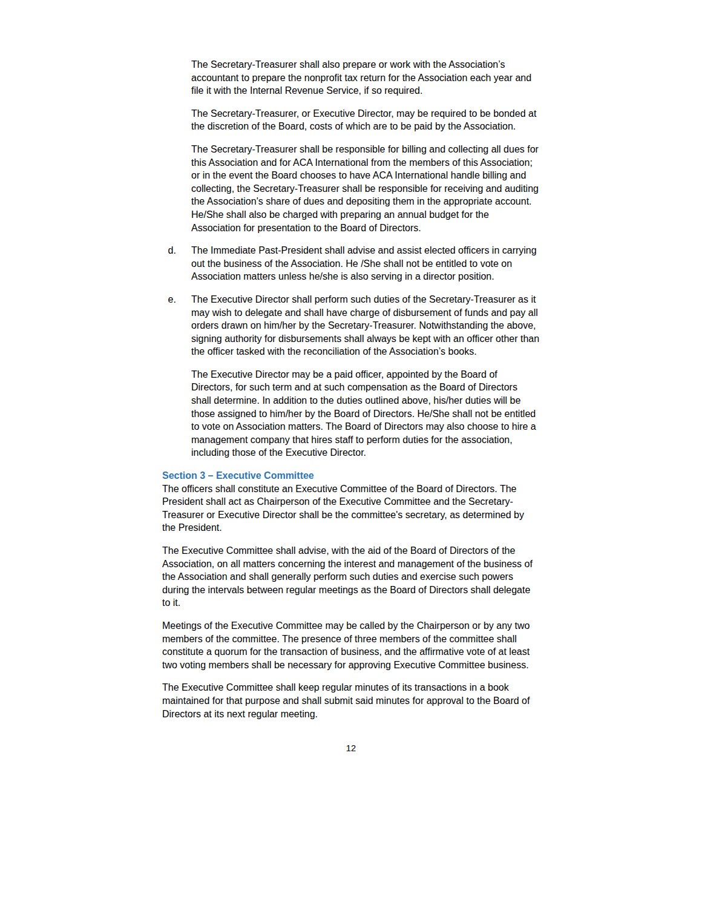The Secretary-Treasurer shall also prepare or work with the Association’s accountant to prepare the nonprofit tax return for the Association each year and file it with the Internal Revenue Service, if so required.
The Secretary-Treasurer, or Executive Director, may be required to be bonded at the discretion of the Board, costs of which are to be paid by the Association.
The Secretary-Treasurer shall be responsible for billing and collecting all dues for this Association and for ACA International from the members of this Association; or in the event the Board chooses to have ACA International handle billing and collecting, the Secretary-Treasurer shall be responsible for receiving and auditing the Association's share of dues and depositing them in the appropriate account. He/She shall also be charged with preparing an annual budget for the Association for presentation to the Board of Directors.
d. The Immediate Past-President shall advise and assist elected officers in carrying out the business of the Association. He /She shall not be entitled to vote on Association matters unless he/she is also serving in a director position.
e. The Executive Director shall perform such duties of the Secretary-Treasurer as it may wish to delegate and shall have charge of disbursement of funds and pay all orders drawn on him/her by the Secretary-Treasurer. Notwithstanding the above, signing authority for disbursements shall always be kept with an officer other than the officer tasked with the reconciliation of the Association’s books.
The Executive Director may be a paid officer, appointed by the Board of Directors, for such term and at such compensation as the Board of Directors shall determine. In addition to the duties outlined above, his/her duties will be those assigned to him/her by the Board of Directors. He/She shall not be entitled to vote on Association matters. The Board of Directors may also choose to hire a management company that hires staff to perform duties for the association, including those of the Executive Director.
Section 3 – Executive Committee
The officers shall constitute an Executive Committee of the Board of Directors. The President shall act as Chairperson of the Executive Committee and the Secretary-Treasurer or Executive Director shall be the committee's secretary, as determined by the President.
The Executive Committee shall advise, with the aid of the Board of Directors of the Association, on all matters concerning the interest and management of the business of the Association and shall generally perform such duties and exercise such powers during the intervals between regular meetings as the Board of Directors shall delegate to it.
Meetings of the Executive Committee may be called by the Chairperson or by any two members of the committee. The presence of three members of the committee shall constitute a quorum for the transaction of business, and the affirmative vote of at least two voting members shall be necessary for approving Executive Committee business.
The Executive Committee shall keep regular minutes of its transactions in a book maintained for that purpose and shall submit said minutes for approval to the Board of Directors at its next regular meeting.
12